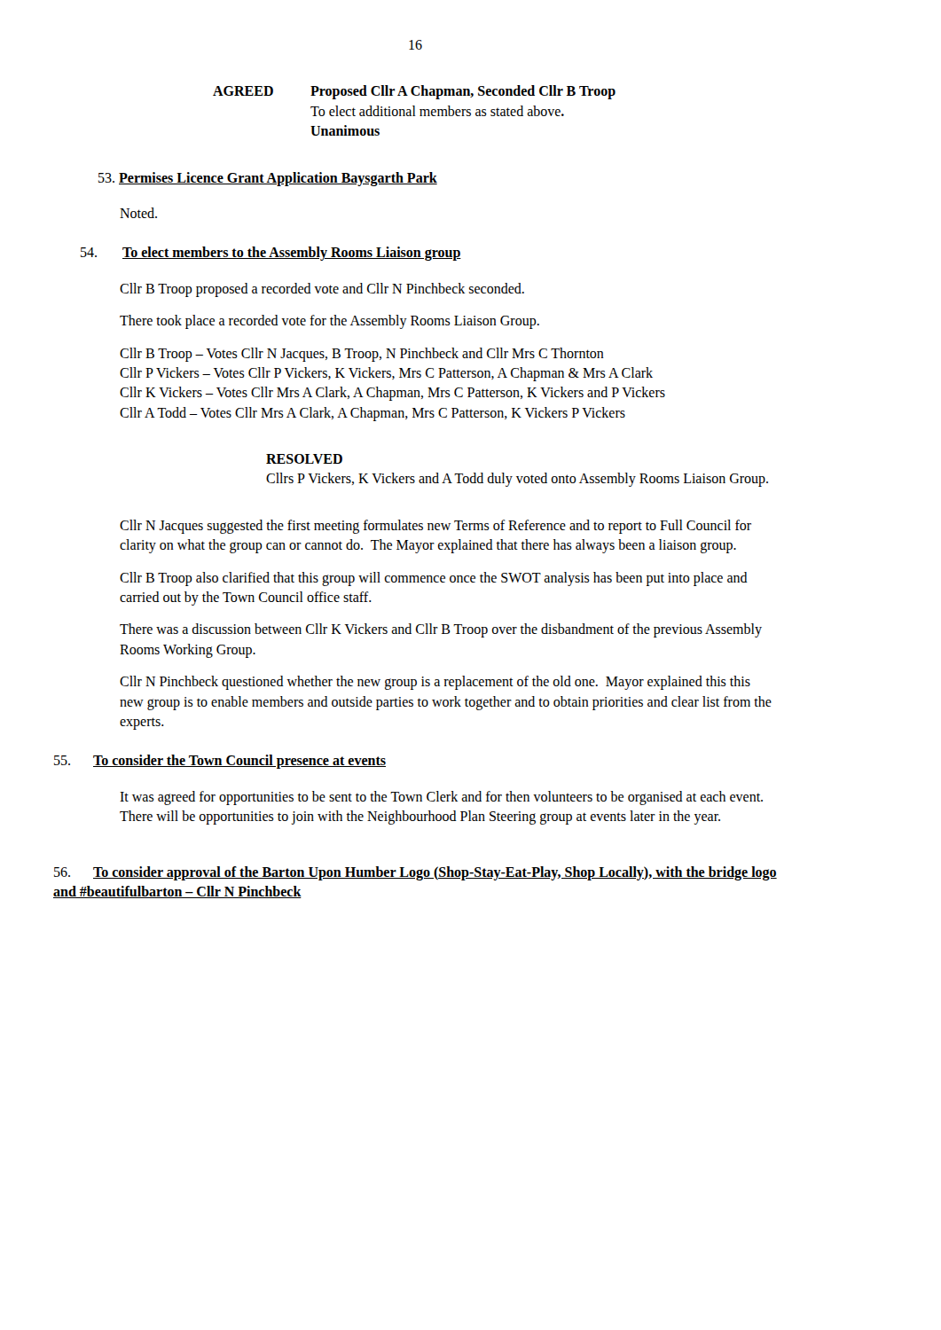16
AGREED Proposed Cllr A Chapman, Seconded Cllr B Troop
To elect additional members as stated above.
Unanimous
53. Permises Licence Grant Application Baysgarth Park
Noted.
54. To elect members to the Assembly Rooms Liaison group
Cllr B Troop proposed a recorded vote and Cllr N Pinchbeck seconded.
There took place a recorded vote for the Assembly Rooms Liaison Group.
Cllr B Troop – Votes Cllr N Jacques, B Troop, N Pinchbeck and Cllr Mrs C Thornton
Cllr P Vickers – Votes Cllr P Vickers, K Vickers, Mrs C Patterson, A Chapman & Mrs A Clark
Cllr K Vickers – Votes Cllr Mrs A Clark, A Chapman, Mrs C Patterson, K Vickers and P Vickers
Cllr A Todd – Votes Cllr Mrs A Clark, A Chapman, Mrs C Patterson, K Vickers P Vickers
RESOLVED
Cllrs P Vickers, K Vickers and A Todd duly voted onto Assembly Rooms Liaison Group.
Cllr N Jacques suggested the first meeting formulates new Terms of Reference and to report to Full Council for clarity on what the group can or cannot do. The Mayor explained that there has always been a liaison group.
Cllr B Troop also clarified that this group will commence once the SWOT analysis has been put into place and carried out by the Town Council office staff.
There was a discussion between Cllr K Vickers and Cllr B Troop over the disbandment of the previous Assembly Rooms Working Group.
Cllr N Pinchbeck questioned whether the new group is a replacement of the old one. Mayor explained this this new group is to enable members and outside parties to work together and to obtain priorities and clear list from the experts.
55. To consider the Town Council presence at events
It was agreed for opportunities to be sent to the Town Clerk and for then volunteers to be organised at each event. There will be opportunities to join with the Neighbourhood Plan Steering group at events later in the year.
56. To consider approval of the Barton Upon Humber Logo (Shop-Stay-Eat-Play, Shop Locally), with the bridge logo and #beautifulbarton – Cllr N Pinchbeck